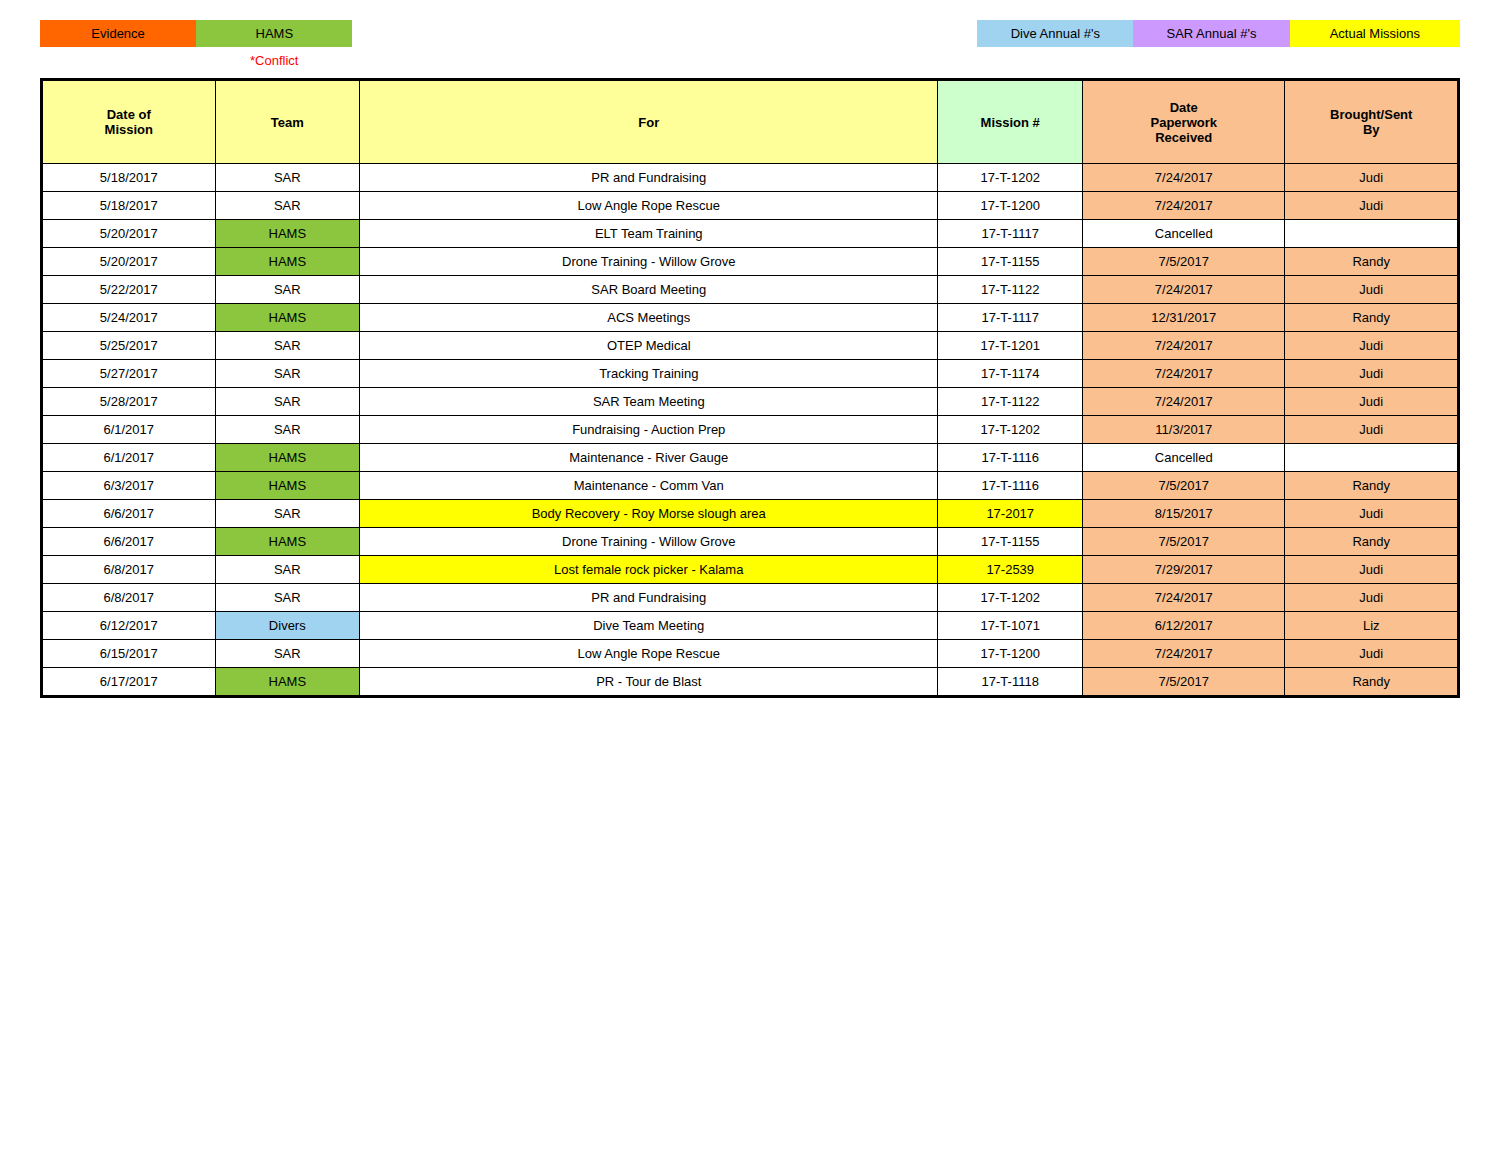| Evidence | HAMS | | | Dive Annual #'s | SAR Annual #'s | Actual Missions |
| | *Conflict | | | | | |
| Date of Mission | Team | For | Mission # | Date Paperwork Received | Brought/Sent By |
| --- | --- | --- | --- | --- | --- |
| 5/18/2017 | SAR | PR and Fundraising | 17-T-1202 | 7/24/2017 | Judi |
| 5/18/2017 | SAR | Low Angle Rope Rescue | 17-T-1200 | 7/24/2017 | Judi |
| 5/20/2017 | HAMS | ELT Team Training | 17-T-1117 | Cancelled | |
| 5/20/2017 | HAMS | Drone Training - Willow Grove | 17-T-1155 | 7/5/2017 | Randy |
| 5/22/2017 | SAR | SAR Board Meeting | 17-T-1122 | 7/24/2017 | Judi |
| 5/24/2017 | HAMS | ACS Meetings | 17-T-1117 | 12/31/2017 | Randy |
| 5/25/2017 | SAR | OTEP Medical | 17-T-1201 | 7/24/2017 | Judi |
| 5/27/2017 | SAR | Tracking Training | 17-T-1174 | 7/24/2017 | Judi |
| 5/28/2017 | SAR | SAR Team Meeting | 17-T-1122 | 7/24/2017 | Judi |
| 6/1/2017 | SAR | Fundraising - Auction Prep | 17-T-1202 | 11/3/2017 | Judi |
| 6/1/2017 | HAMS | Maintenance - River Gauge | 17-T-1116 | Cancelled | |
| 6/3/2017 | HAMS | Maintenance - Comm Van | 17-T-1116 | 7/5/2017 | Randy |
| 6/6/2017 | SAR | Body Recovery - Roy Morse slough area | 17-2017 | 8/15/2017 | Judi |
| 6/6/2017 | HAMS | Drone Training - Willow Grove | 17-T-1155 | 7/5/2017 | Randy |
| 6/8/2017 | SAR | Lost female rock picker - Kalama | 17-2539 | 7/29/2017 | Judi |
| 6/8/2017 | SAR | PR and Fundraising | 17-T-1202 | 7/24/2017 | Judi |
| 6/12/2017 | Divers | Dive Team Meeting | 17-T-1071 | 6/12/2017 | Liz |
| 6/15/2017 | SAR | Low Angle Rope Rescue | 17-T-1200 | 7/24/2017 | Judi |
| 6/17/2017 | HAMS | PR - Tour de Blast | 17-T-1118 | 7/5/2017 | Randy |